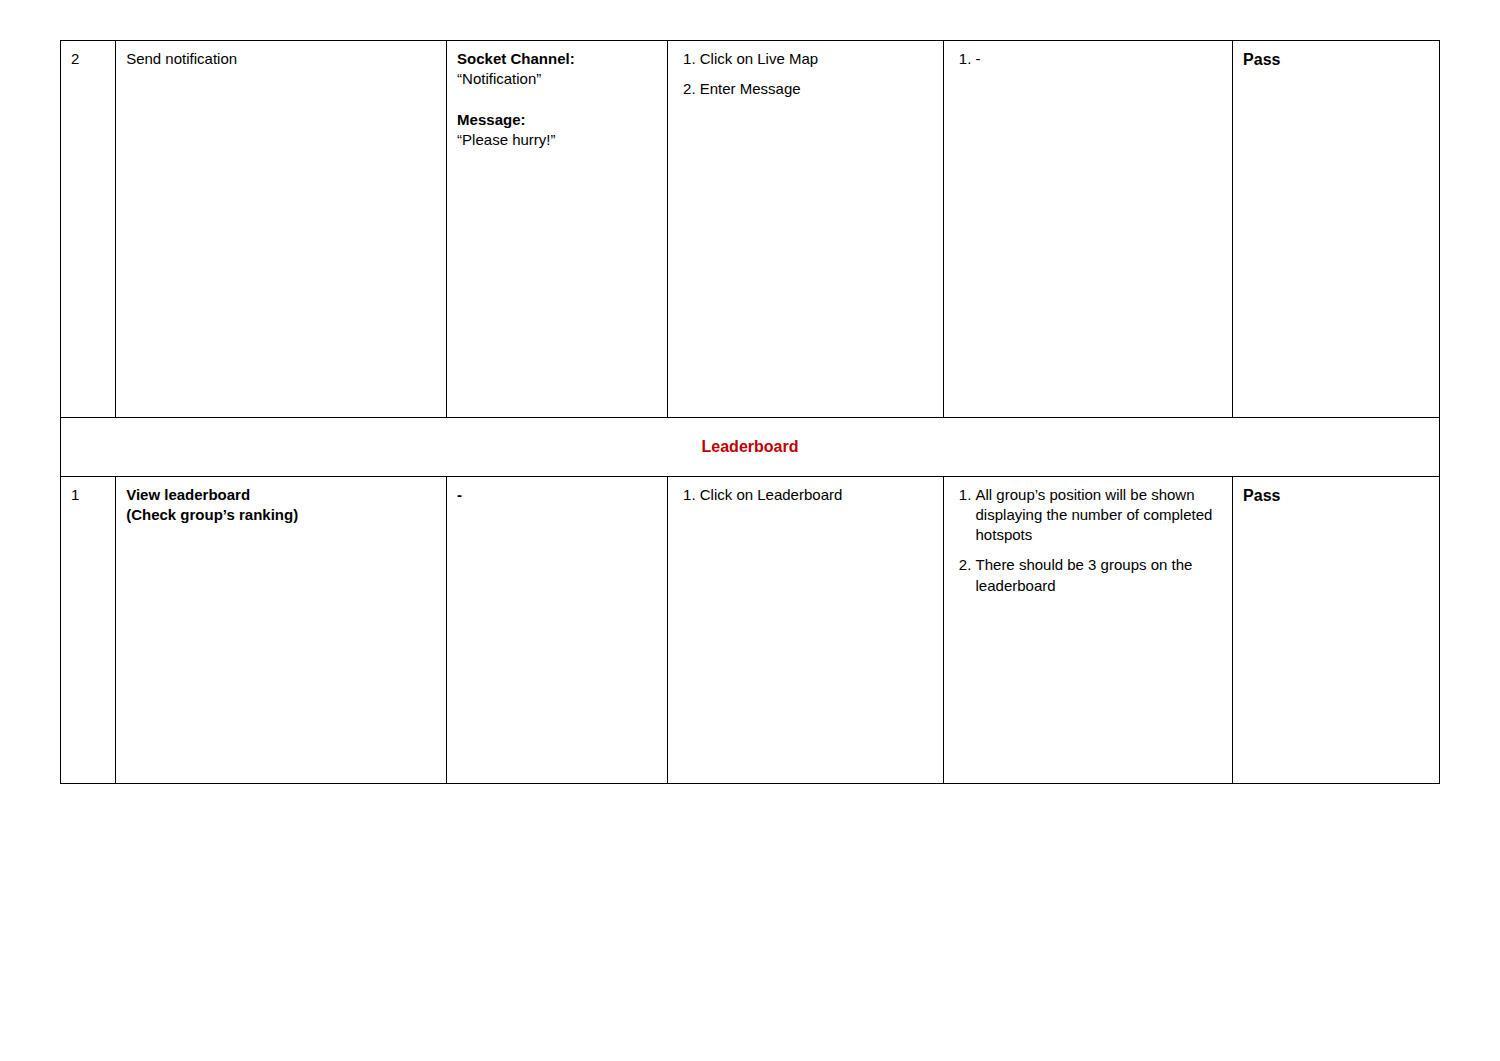| 2 | Send notification | Socket Channel: “Notification” Message: “Please hurry!” | Click on Live Map Enter Message | - | Pass |
| Leaderboard |
| 1 | View leaderboard (Check group’s ranking) | - | Click on Leaderboard | All group’s position will be shown displaying the number of completed hotspots There should be 3 groups on the leaderboard | Pass |